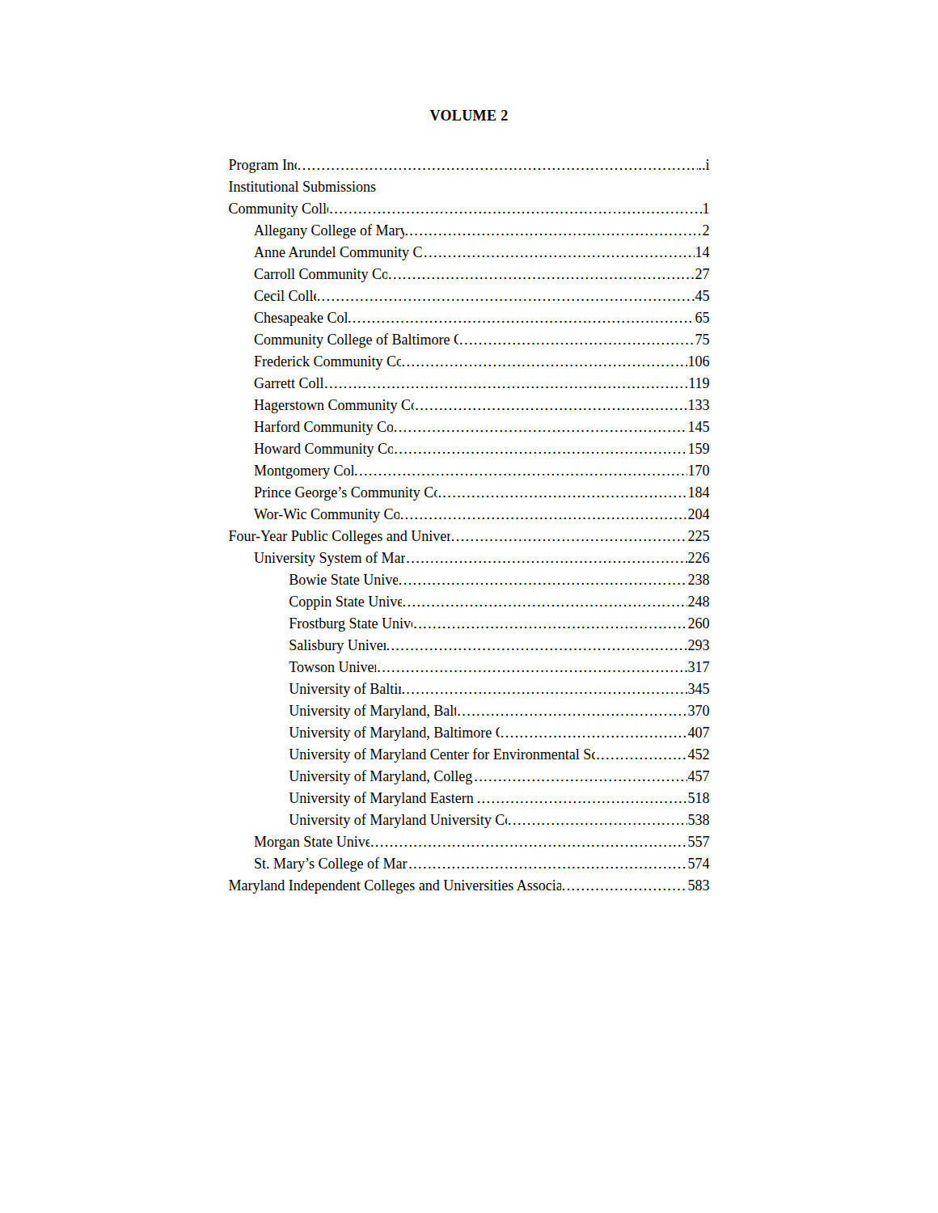VOLUME 2
Program Index .......................................................................................................... ..i
Institutional Submissions
Community Colleges ................................................................................................ 1
Allegany College of Maryland ........................................................................... 2
Anne Arundel Community College .................................................................... 14
Carroll Community College .............................................................................. 27
Cecil College ..................................................................................................... 45
Chesapeake College ............................................................................................ 65
Community College of Baltimore County .......................................................... 75
Frederick Community College ........................................................................ 106
Garrett College .................................................................................................. 119
Hagerstown Community College .................................................................... 133
Harford Community College .......................................................................... 145
Howard Community College .......................................................................... 159
Montgomery College ....................................................................................... 170
Prince George’s Community College ............................................................. 184
Wor-Wic Community College ........................................................................ 204
Four-Year Public Colleges and Universities ........................................................ 225
University System of Maryland ....................................................................... 226
Bowie State University ........................................................................... 238
Coppin State University .......................................................................... 248
Frostburg State University ....................................................................... 260
Salisbury University .............................................................................. 293
Towson University .................................................................................. 317
University of Baltimore .......................................................................... 345
University of Maryland, Baltimore .......................................................... 370
University of Maryland, Baltimore County .............................................. 407
University of Maryland Center for Environmental Science ..................... 452
University of Maryland, College Park ..................................................... 457
University of Maryland Eastern Shore .................................................... 518
University of Maryland University College ........................................... 538
Morgan State University .................................................................................. 557
St. Mary’s College of Maryland ...................................................................... 574
Maryland Independent Colleges and Universities Association ............................ 583